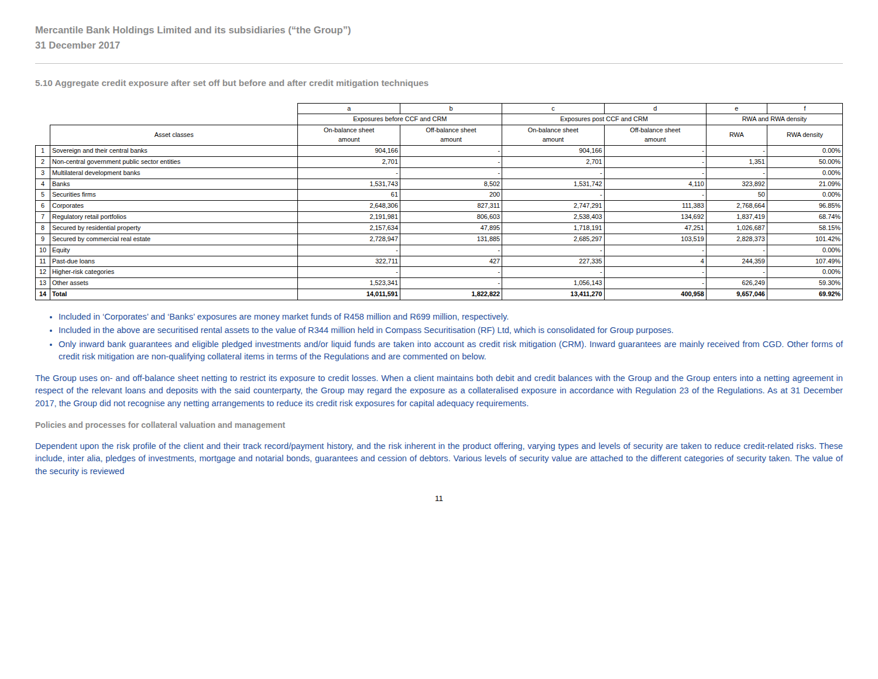Mercantile Bank Holdings Limited and its subsidiaries (“the Group”)
31 December 2017
5.10 Aggregate credit exposure after set off but before and after credit mitigation techniques
| | | a | b | c | d | e | f |
| | | Exposures before CCF and CRM | Exposures post CCF and CRM | RWA and RWA density |
| | Asset classes | On-balance sheet amount | Off-balance sheet amount | On-balance sheet amount | Off-balance sheet amount | RWA | RWA density |
| 1 | Sovereign and their central banks | 904,166 | - | 904,166 | - | - | 0.00% |
| 2 | Non-central government public sector entities | 2,701 | - | 2,701 | - | 1,351 | 50.00% |
| 3 | Multilateral development banks | - | - | - | - | - | 0.00% |
| 4 | Banks | 1,531,743 | 8,502 | 1,531,742 | 4,110 | 323,892 | 21.09% |
| 5 | Securities firms | 61 | 200 | - | - | 50 | 0.00% |
| 6 | Corporates | 2,648,306 | 827,311 | 2,747,291 | 111,383 | 2,768,664 | 96.85% |
| 7 | Regulatory retail portfolios | 2,191,981 | 806,603 | 2,538,403 | 134,692 | 1,837,419 | 68.74% |
| 8 | Secured by residential property | 2,157,634 | 47,895 | 1,718,191 | 47,251 | 1,026,687 | 58.15% |
| 9 | Secured by commercial real estate | 2,728,947 | 131,885 | 2,685,297 | 103,519 | 2,828,373 | 101.42% |
| 10 | Equity | - | - | - | - | - | 0.00% |
| 11 | Past-due loans | 322,711 | 427 | 227,335 | 4 | 244,359 | 107.49% |
| 12 | Higher-risk categories | - | - | - | - | - | 0.00% |
| 13 | Other assets | 1,523,341 | - | 1,056,143 | - | 626,249 | 59.30% |
| 14 | Total | 14,011,591 | 1,822,822 | 13,411,270 | 400,958 | 9,657,046 | 69.92% |
Included in ‘Corporates’ and ‘Banks’ exposures are money market funds of R458 million and R699 million, respectively.
Included in the above are securitised rental assets to the value of R344 million held in Compass Securitisation (RF) Ltd, which is consolidated for Group purposes.
Only inward bank guarantees and eligible pledged investments and/or liquid funds are taken into account as credit risk mitigation (CRM). Inward guarantees are mainly received from CGD. Other forms of credit risk mitigation are non-qualifying collateral items in terms of the Regulations and are commented on below.
The Group uses on- and off-balance sheet netting to restrict its exposure to credit losses. When a client maintains both debit and credit balances with the Group and the Group enters into a netting agreement in respect of the relevant loans and deposits with the said counterparty, the Group may regard the exposure as a collateralised exposure in accordance with Regulation 23 of the Regulations. As at 31 December 2017, the Group did not recognise any netting arrangements to reduce its credit risk exposures for capital adequacy requirements.
Policies and processes for collateral valuation and management
Dependent upon the risk profile of the client and their track record/payment history, and the risk inherent in the product offering, varying types and levels of security are taken to reduce credit-related risks. These include, inter alia, pledges of investments, mortgage and notarial bonds, guarantees and cession of debtors. Various levels of security value are attached to the different categories of security taken. The value of the security is reviewed
11